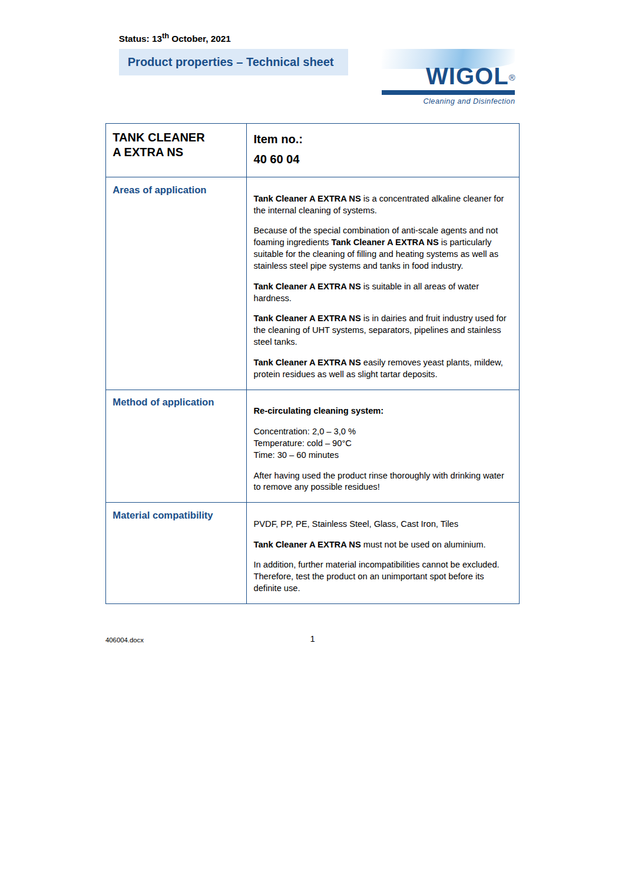Status: 13th October, 2021
Product properties – Technical sheet
WIGOL®
Cleaning and Disinfection
| TANK CLEANER A EXTRA NS | Item no.: 40 60 04 |
| Areas of application | Tank Cleaner A EXTRA NS is a concentrated alkaline cleaner for the internal cleaning of systems. Because of the special combination of anti-scale agents and not foaming ingredients Tank Cleaner A EXTRA NS is particularly suitable for the cleaning of filling and heating systems as well as stainless steel pipe systems and tanks in food industry. Tank Cleaner A EXTRA NS is suitable in all areas of water hardness. Tank Cleaner A EXTRA NS is in dairies and fruit industry used for the cleaning of UHT systems, separators, pipelines and stainless steel tanks. Tank Cleaner A EXTRA NS easily removes yeast plants, mildew, protein residues as well as slight tartar deposits. |
| Method of application | Re-circulating cleaning system: Concentration: 2,0 – 3,0 % Temperature: cold – 90°C Time: 30 – 60 minutes After having used the product rinse thoroughly with drinking water to remove any possible residues! |
| Material compatibility | PVDF, PP, PE, Stainless Steel, Glass, Cast Iron, Tiles Tank Cleaner A EXTRA NS must not be used on aluminium. In addition, further material incompatibilities cannot be excluded. Therefore, test the product on an unimportant spot before its definite use. |
406004.docx
1